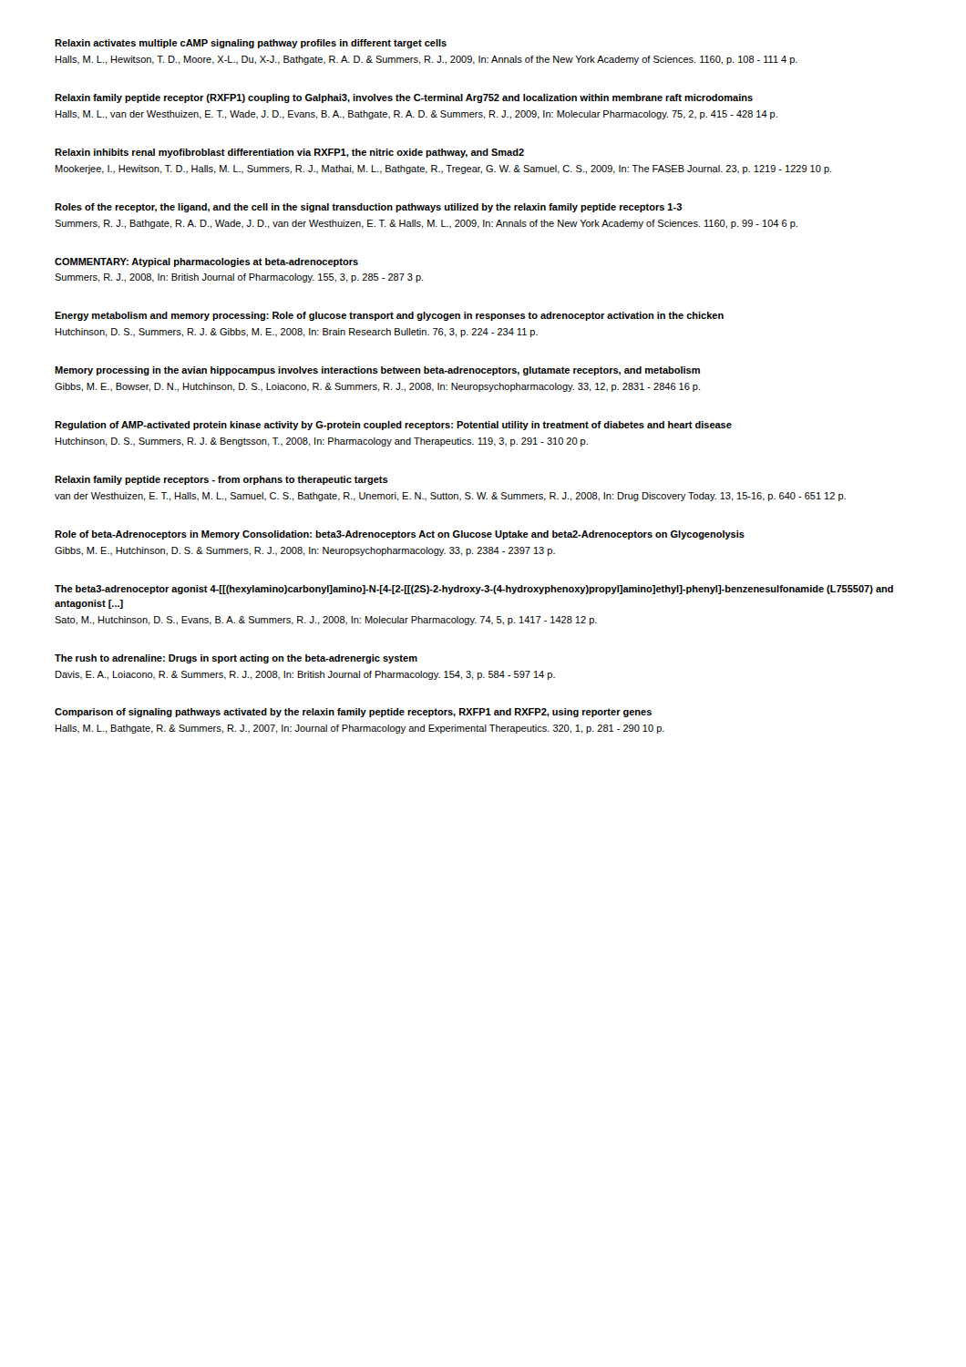Relaxin activates multiple cAMP signaling pathway profiles in different target cells
Halls, M. L., Hewitson, T. D., Moore, X-L., Du, X-J., Bathgate, R. A. D. & Summers, R. J., 2009, In: Annals of the New York Academy of Sciences. 1160, p. 108 - 111 4 p.
Relaxin family peptide receptor (RXFP1) coupling to Galphai3, involves the C-terminal Arg752 and localization within membrane raft microdomains
Halls, M. L., van der Westhuizen, E. T., Wade, J. D., Evans, B. A., Bathgate, R. A. D. & Summers, R. J., 2009, In: Molecular Pharmacology. 75, 2, p. 415 - 428 14 p.
Relaxin inhibits renal myofibroblast differentiation via RXFP1, the nitric oxide pathway, and Smad2
Mookerjee, I., Hewitson, T. D., Halls, M. L., Summers, R. J., Mathai, M. L., Bathgate, R., Tregear, G. W. & Samuel, C. S., 2009, In: The FASEB Journal. 23, p. 1219 - 1229 10 p.
Roles of the receptor, the ligand, and the cell in the signal transduction pathways utilized by the relaxin family peptide receptors 1-3
Summers, R. J., Bathgate, R. A. D., Wade, J. D., van der Westhuizen, E. T. & Halls, M. L., 2009, In: Annals of the New York Academy of Sciences. 1160, p. 99 - 104 6 p.
COMMENTARY: Atypical pharmacologies at beta-adrenoceptors
Summers, R. J., 2008, In: British Journal of Pharmacology. 155, 3, p. 285 - 287 3 p.
Energy metabolism and memory processing: Role of glucose transport and glycogen in responses to adrenoceptor activation in the chicken
Hutchinson, D. S., Summers, R. J. & Gibbs, M. E., 2008, In: Brain Research Bulletin. 76, 3, p. 224 - 234 11 p.
Memory processing in the avian hippocampus involves interactions between beta-adrenoceptors, glutamate receptors, and metabolism
Gibbs, M. E., Bowser, D. N., Hutchinson, D. S., Loiacono, R. & Summers, R. J., 2008, In: Neuropsychopharmacology. 33, 12, p. 2831 - 2846 16 p.
Regulation of AMP-activated protein kinase activity by G-protein coupled receptors: Potential utility in treatment of diabetes and heart disease
Hutchinson, D. S., Summers, R. J. & Bengtsson, T., 2008, In: Pharmacology and Therapeutics. 119, 3, p. 291 - 310 20 p.
Relaxin family peptide receptors - from orphans to therapeutic targets
van der Westhuizen, E. T., Halls, M. L., Samuel, C. S., Bathgate, R., Unemori, E. N., Sutton, S. W. & Summers, R. J., 2008, In: Drug Discovery Today. 13, 15-16, p. 640 - 651 12 p.
Role of beta-Adrenoceptors in Memory Consolidation: beta3-Adrenoceptors Act on Glucose Uptake and beta2-Adrenoceptors on Glycogenolysis
Gibbs, M. E., Hutchinson, D. S. & Summers, R. J., 2008, In: Neuropsychopharmacology. 33, p. 2384 - 2397 13 p.
The beta3-adrenoceptor agonist 4-[[(hexylamino)carbonyl]amino]-N-[4-[2-[[(2S)-2-hydroxy-3-(4-hydroxyphenoxy)propyl]amino]ethyl]-phenyl]-benzenesulfonamide (L755507) and antagonist [...]
Sato, M., Hutchinson, D. S., Evans, B. A. & Summers, R. J., 2008, In: Molecular Pharmacology. 74, 5, p. 1417 - 1428 12 p.
The rush to adrenaline: Drugs in sport acting on the beta-adrenergic system
Davis, E. A., Loiacono, R. & Summers, R. J., 2008, In: British Journal of Pharmacology. 154, 3, p. 584 - 597 14 p.
Comparison of signaling pathways activated by the relaxin family peptide receptors, RXFP1 and RXFP2, using reporter genes
Halls, M. L., Bathgate, R. & Summers, R. J., 2007, In: Journal of Pharmacology and Experimental Therapeutics. 320, 1, p. 281 - 290 10 p.